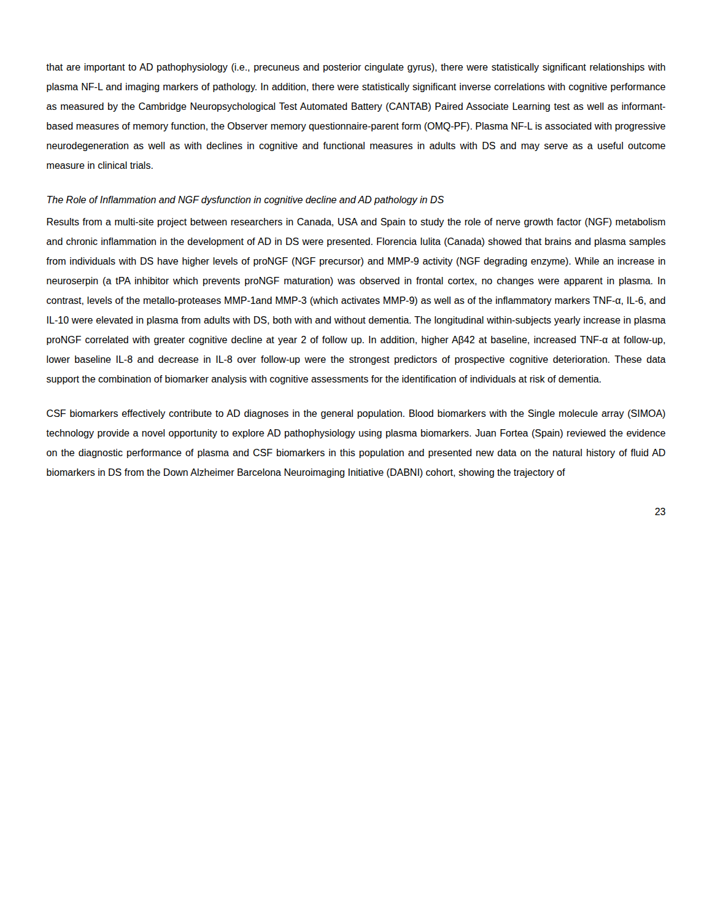that are important to AD pathophysiology (i.e., precuneus and posterior cingulate gyrus), there were statistically significant relationships with plasma NF-L and imaging markers of pathology. In addition, there were statistically significant inverse correlations with cognitive performance as measured by the Cambridge Neuropsychological Test Automated Battery (CANTAB) Paired Associate Learning test as well as informant-based measures of memory function, the Observer memory questionnaire-parent form (OMQ-PF). Plasma NF-L is associated with progressive neurodegeneration as well as with declines in cognitive and functional measures in adults with DS and may serve as a useful outcome measure in clinical trials.
The Role of Inflammation and NGF dysfunction in cognitive decline and AD pathology in DS
Results from a multi-site project between researchers in Canada, USA and Spain to study the role of nerve growth factor (NGF) metabolism and chronic inflammation in the development of AD in DS were presented. Florencia Iulita (Canada) showed that brains and plasma samples from individuals with DS have higher levels of proNGF (NGF precursor) and MMP-9 activity (NGF degrading enzyme). While an increase in neuroserpin (a tPA inhibitor which prevents proNGF maturation) was observed in frontal cortex, no changes were apparent in plasma. In contrast, levels of the metallo-proteases MMP-1and MMP-3 (which activates MMP-9) as well as of the inflammatory markers TNF-α, IL-6, and IL-10 were elevated in plasma from adults with DS, both with and without dementia. The longitudinal within-subjects yearly increase in plasma proNGF correlated with greater cognitive decline at year 2 of follow up. In addition, higher Aβ42 at baseline, increased TNF-α at follow-up, lower baseline IL-8 and decrease in IL-8 over follow-up were the strongest predictors of prospective cognitive deterioration. These data support the combination of biomarker analysis with cognitive assessments for the identification of individuals at risk of dementia.
CSF biomarkers effectively contribute to AD diagnoses in the general population. Blood biomarkers with the Single molecule array (SIMOA) technology provide a novel opportunity to explore AD pathophysiology using plasma biomarkers. Juan Fortea (Spain) reviewed the evidence on the diagnostic performance of plasma and CSF biomarkers in this population and presented new data on the natural history of fluid AD biomarkers in DS from the Down Alzheimer Barcelona Neuroimaging Initiative (DABNI) cohort, showing the trajectory of
23